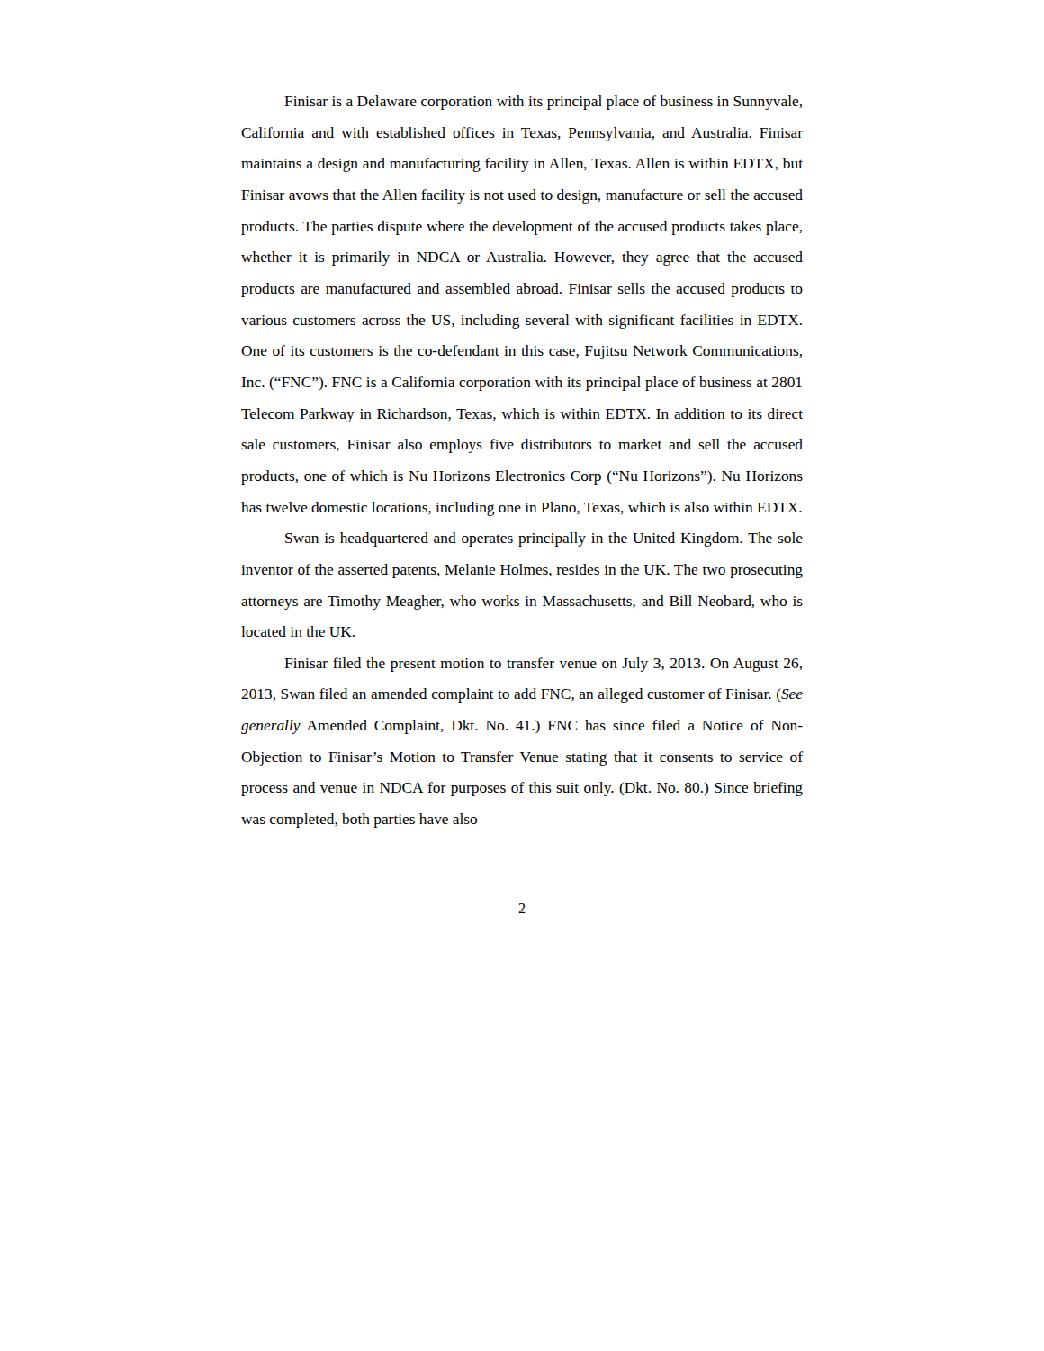Finisar is a Delaware corporation with its principal place of business in Sunnyvale, California and with established offices in Texas, Pennsylvania, and Australia. Finisar maintains a design and manufacturing facility in Allen, Texas. Allen is within EDTX, but Finisar avows that the Allen facility is not used to design, manufacture or sell the accused products. The parties dispute where the development of the accused products takes place, whether it is primarily in NDCA or Australia. However, they agree that the accused products are manufactured and assembled abroad. Finisar sells the accused products to various customers across the US, including several with significant facilities in EDTX. One of its customers is the co-defendant in this case, Fujitsu Network Communications, Inc. (“FNC”). FNC is a California corporation with its principal place of business at 2801 Telecom Parkway in Richardson, Texas, which is within EDTX. In addition to its direct sale customers, Finisar also employs five distributors to market and sell the accused products, one of which is Nu Horizons Electronics Corp (“Nu Horizons”). Nu Horizons has twelve domestic locations, including one in Plano, Texas, which is also within EDTX.
Swan is headquartered and operates principally in the United Kingdom. The sole inventor of the asserted patents, Melanie Holmes, resides in the UK. The two prosecuting attorneys are Timothy Meagher, who works in Massachusetts, and Bill Neobard, who is located in the UK.
Finisar filed the present motion to transfer venue on July 3, 2013. On August 26, 2013, Swan filed an amended complaint to add FNC, an alleged customer of Finisar. (See generally Amended Complaint, Dkt. No. 41.) FNC has since filed a Notice of Non-Objection to Finisar’s Motion to Transfer Venue stating that it consents to service of process and venue in NDCA for purposes of this suit only. (Dkt. No. 80.) Since briefing was completed, both parties have also
2